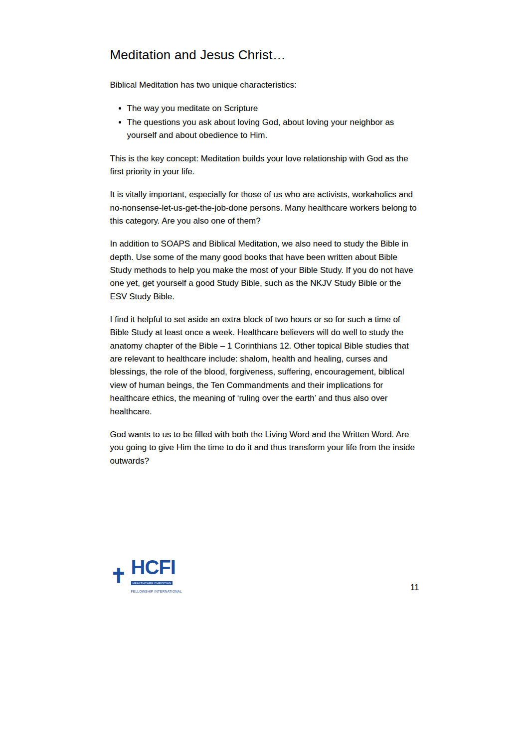Meditation and Jesus Christ…
Biblical Meditation has two unique characteristics:
The way you meditate on Scripture
The questions you ask about loving God, about loving your neighbor as yourself and about obedience to Him.
This is the key concept: Meditation builds your love relationship with God as the first priority in your life.
It is vitally important, especially for those of us who are activists, workaholics and no-nonsense-let-us-get-the-job-done persons. Many healthcare workers belong to this category. Are you also one of them?
In addition to SOAPS and Biblical Meditation, we also need to study the Bible in depth. Use some of the many good books that have been written about Bible Study methods to help you make the most of your Bible Study. If you do not have one yet, get yourself a good Study Bible, such as the NKJV Study Bible or the ESV Study Bible.
I find it helpful to set aside an extra block of two hours or so for such a time of Bible Study at least once a week. Healthcare believers will do well to study the anatomy chapter of the Bible – 1 Corinthians 12. Other topical Bible studies that are relevant to healthcare include: shalom, health and healing, curses and blessings, the role of the blood, forgiveness, suffering, encouragement, biblical view of human beings, the Ten Commandments and their implications for healthcare ethics, the meaning of ‘ruling over the earth’ and thus also over healthcare.
God wants to us to be filled with both the Living Word and the Written Word. Are you going to give Him the time to do it and thus transform your life from the inside outwards?
✝ HCFI
HEALTHCARE CHRISTIAN
FELLOWSHIP INTERNATIONAL
11